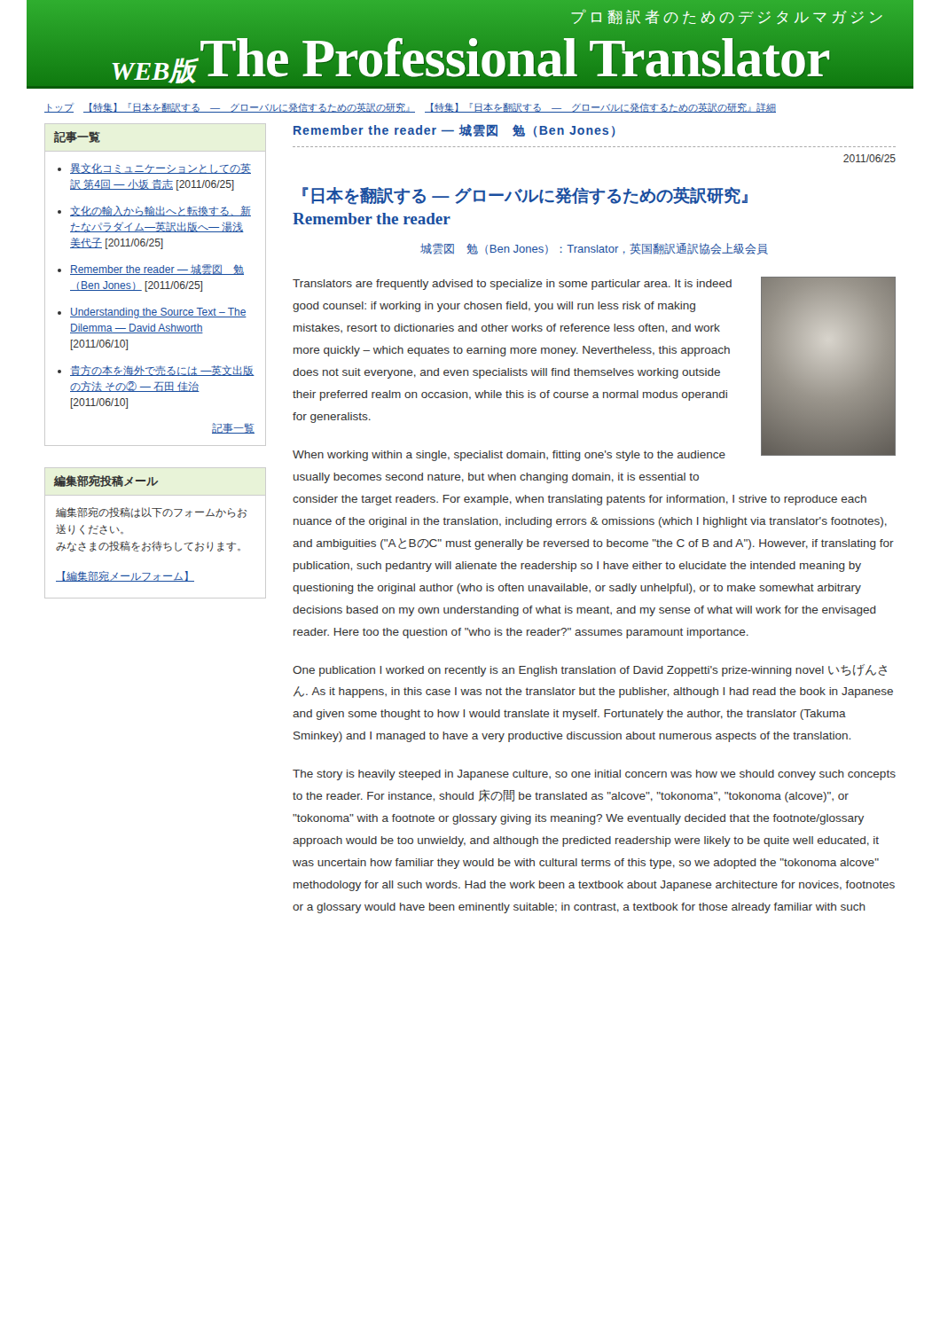プロ翻訳者のためのデジタルマガジン
WEB版 The Professional Translator
トップ　【特集】『日本を翻訳する　―　グローバルに発信するための英訳の研究』　【特集】『日本を翻訳する　―　グローバルに発信するための英訳の研究』詳細
記事一覧
異文化コミュニケーションとしての英訳 第4回 ― 小坂 貴志 [2011/06/25]
文化の輸入から輸出へと転換する、新たなパラダイム―英訳出版へ― 湯浅 美代子 [2011/06/25]
Remember the reader ― 城雲図　勉（Ben Jones） [2011/06/25]
Understanding the Source Text – The Dilemma ― David Ashworth [2011/06/10]
貴方の本を海外で売るには ―英文出版の方法 その② ― 石田 佳治 [2011/06/10]
記事一覧
編集部宛投稿メール
編集部宛の投稿は以下のフォームからお送りください。
みなさまの投稿をお待ちしております。
【編集部宛メールフォーム】
Remember the reader ― 城雲図　勉（Ben Jones）
2011/06/25
『日本を翻訳する ― グローバルに発信するための英訳研究』
Remember the reader
城雲図　勉（Ben Jones）：Translator，英国翻訳通訳協会上級会員
Translators are frequently advised to specialize in some particular area. It is indeed good counsel: if working in your chosen field, you will run less risk of making mistakes, resort to dictionaries and other works of reference less often, and work more quickly – which equates to earning more money. Nevertheless, this approach does not suit everyone, and even specialists will find themselves working outside their preferred realm on occasion, while this is of course a normal modus operandi for generalists.
When working within a single, specialist domain, fitting one's style to the audience usually becomes second nature, but when changing domain, it is essential to consider the target readers. For example, when translating patents for information, I strive to reproduce each nuance of the original in the translation, including errors & omissions (which I highlight via translator's footnotes), and ambiguities ("AとBのC" must generally be reversed to become "the C of B and A"). However, if translating for publication, such pedantry will alienate the readership so I have either to elucidate the intended meaning by questioning the original author (who is often unavailable, or sadly unhelpful), or to make somewhat arbitrary decisions based on my own understanding of what is meant, and my sense of what will work for the envisaged reader. Here too the question of "who is the reader?" assumes paramount importance.
One publication I worked on recently is an English translation of David Zoppetti's prize-winning novel いちげんさん. As it happens, in this case I was not the translator but the publisher, although I had read the book in Japanese and given some thought to how I would translate it myself. Fortunately the author, the translator (Takuma Sminkey) and I managed to have a very productive discussion about numerous aspects of the translation.
The story is heavily steeped in Japanese culture, so one initial concern was how we should convey such concepts to the reader. For instance, should 床の間 be translated as "alcove", "tokonoma", "tokonoma (alcove)", or "tokonoma" with a footnote or glossary giving its meaning? We eventually decided that the footnote/glossary approach would be too unwieldy, and although the predicted readership were likely to be quite well educated, it was uncertain how familiar they would be with cultural terms of this type, so we adopted the "tokonoma alcove" methodology for all such words. Had the work been a textbook about Japanese architecture for novices, footnotes or a glossary would have been eminently suitable; in contrast, a textbook for those already familiar with such